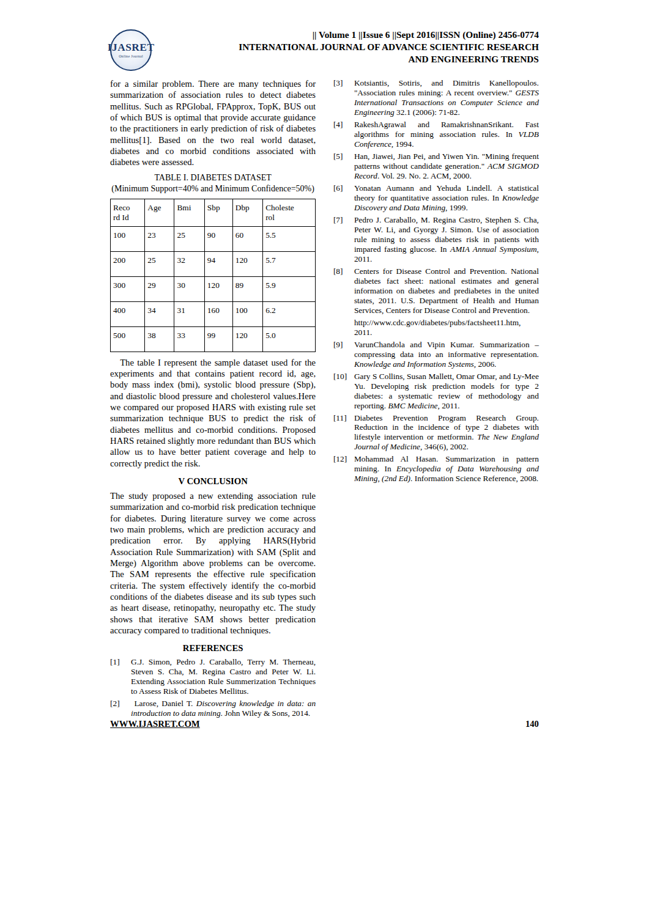IJASRET
Online Journal
|| Volume 1 ||Issue 6 ||Sept 2016||ISSN (Online) 2456-0774
INTERNATIONAL JOURNAL OF ADVANCE SCIENTIFIC RESEARCH
AND ENGINEERING TRENDS
for a similar problem. There are many techniques for summarization of association rules to detect diabetes mellitus. Such as RPGlobal, FPApprox, TopK, BUS out of which BUS is optimal that provide accurate guidance to the practitioners in early prediction of risk of diabetes mellitus[1]. Based on the two real world dataset, diabetes and co morbid conditions associated with diabetes were assessed.
TABLE I. DIABETES DATASET
(Minimum Support=40% and Minimum Confidence=50%)
| Reco rd Id | Age | Bmi | Sbp | Dbp | Choleste rol |
| --- | --- | --- | --- | --- | --- |
| 100 | 23 | 25 | 90 | 60 | 5.5 |
| 200 | 25 | 32 | 94 | 120 | 5.7 |
| 300 | 29 | 30 | 120 | 89 | 5.9 |
| 400 | 34 | 31 | 160 | 100 | 6.2 |
| 500 | 38 | 33 | 99 | 120 | 5.0 |
The table I represent the sample dataset used for the experiments and that contains patient record id, age, body mass index (bmi), systolic blood pressure (Sbp), and diastolic blood pressure and cholesterol values.Here we compared our proposed HARS with existing rule set summarization technique BUS to predict the risk of diabetes mellitus and co-morbid conditions. Proposed HARS retained slightly more redundant than BUS which allow us to have better patient coverage and help to correctly predict the risk.
V CONCLUSION
The study proposed a new extending association rule summarization and co-morbid risk predication technique for diabetes. During literature survey we come across two main problems, which are prediction accuracy and predication error. By applying HARS(Hybrid Association Rule Summarization) with SAM (Split and Merge) Algorithm above problems can be overcome. The SAM represents the effective rule specification criteria. The system effectively identify the co-morbid conditions of the diabetes disease and its sub types such as heart disease, retinopathy, neuropathy etc. The study shows that iterative SAM shows better predication accuracy compared to traditional techniques.
REFERENCES
[1]
G.J. Simon, Pedro J. Caraballo, Terry M. Therneau, Steven S. Cha, M. Regina Castro and Peter W. Li. Extending Association Rule Summerization Techniques to Assess Risk of Diabetes Mellitus.
[2]
Larose, Daniel T. Discovering knowledge in data: an introduction to data mining. John Wiley & Sons, 2014.
[3]
Kotsiantis, Sotiris, and Dimitris Kanellopoulos. "Association rules mining: A recent overview." GESTS International Transactions on Computer Science and Engineering 32.1 (2006): 71-82.
[4]
RakeshAgrawal and RamakrishnanSrikant. Fast algorithms for mining association rules. In VLDB Conference, 1994.
[5]
Han, Jiawei, Jian Pei, and Yiwen Yin. "Mining frequent patterns without candidate generation." ACM SIGMOD Record. Vol. 29. No. 2. ACM, 2000.
[6]
Yonatan Aumann and Yehuda Lindell. A statistical theory for quantitative association rules. In Knowledge Discovery and Data Mining, 1999.
[7]
Pedro J. Caraballo, M. Regina Castro, Stephen S. Cha, Peter W. Li, and Gyorgy J. Simon. Use of association rule mining to assess diabetes risk in patients with impared fasting glucose. In AMIA Annual Symposium, 2011.
[8]
Centers for Disease Control and Prevention. National diabetes fact sheet: national estimates and general information on diabetes and prediabetes in the united states, 2011. U.S. Department of Health and Human Services, Centers for Disease Control and Prevention.
http://www.cdc.gov/diabetes/pubs/factsheet11.htm, 2011.
[9]
VarunChandola and Vipin Kumar. Summarization – compressing data into an informative representation. Knowledge and Information Systems, 2006.
[10]
Gary S Collins, Susan Mallett, Omar Omar, and Ly-Mee Yu. Developing risk prediction models for type 2 diabetes: a systematic review of methodology and reporting. BMC Medicine, 2011.
[11]
Diabetes Prevention Program Research Group. Reduction in the incidence of type 2 diabetes with lifestyle intervention or metformin. The New England Journal of Medicine, 346(6), 2002.
[12]
Mohammad Al Hasan. Summarization in pattern mining. In Encyclopedia of Data Warehousing and Mining, (2nd Ed). Information Science Reference, 2008.
WWW.IJASRET.COM
140